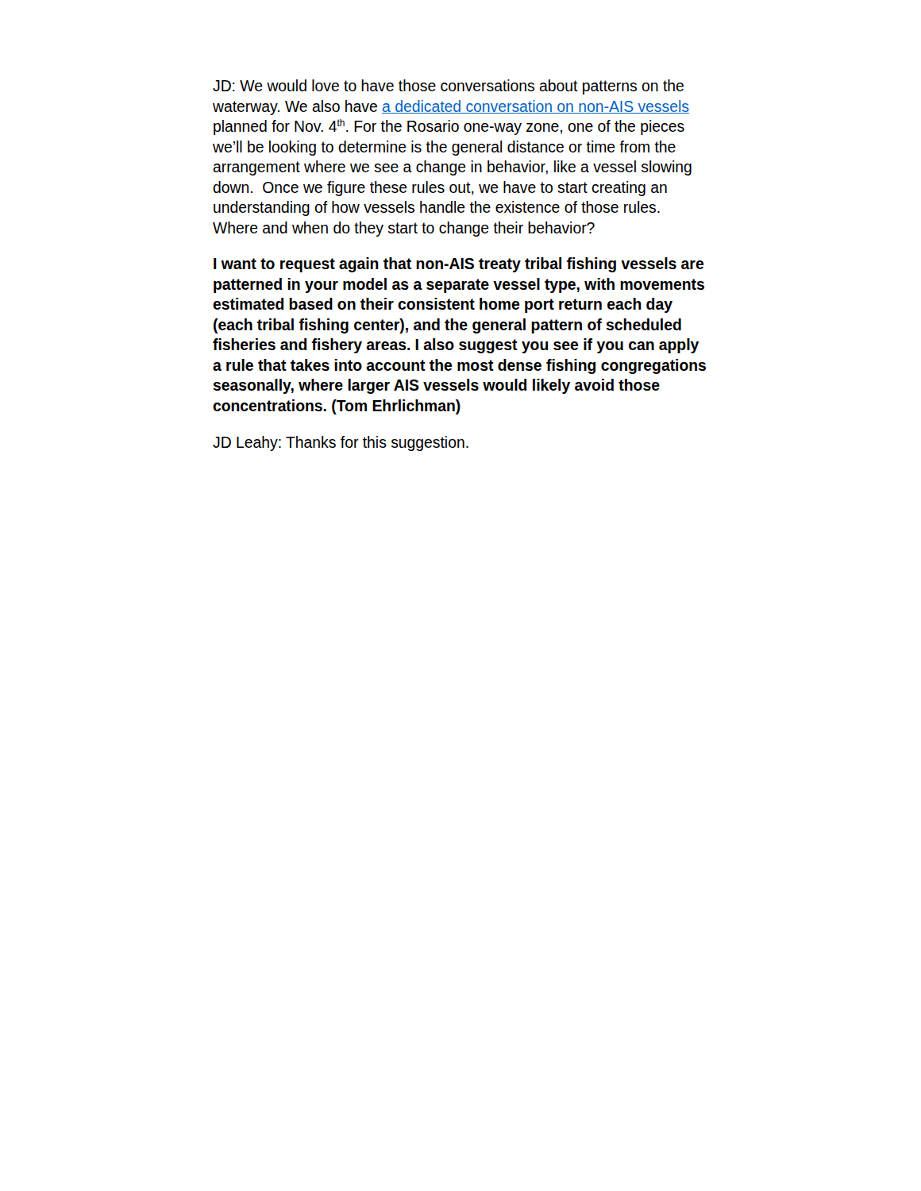JD: We would love to have those conversations about patterns on the waterway. We also have a dedicated conversation on non-AIS vessels planned for Nov. 4th. For the Rosario one-way zone, one of the pieces we’ll be looking to determine is the general distance or time from the arrangement where we see a change in behavior, like a vessel slowing down. Once we figure these rules out, we have to start creating an understanding of how vessels handle the existence of those rules. Where and when do they start to change their behavior?
I want to request again that non-AIS treaty tribal fishing vessels are patterned in your model as a separate vessel type, with movements estimated based on their consistent home port return each day (each tribal fishing center), and the general pattern of scheduled fisheries and fishery areas. I also suggest you see if you can apply a rule that takes into account the most dense fishing congregations seasonally, where larger AIS vessels would likely avoid those concentrations. (Tom Ehrlichman)
JD Leahy: Thanks for this suggestion.